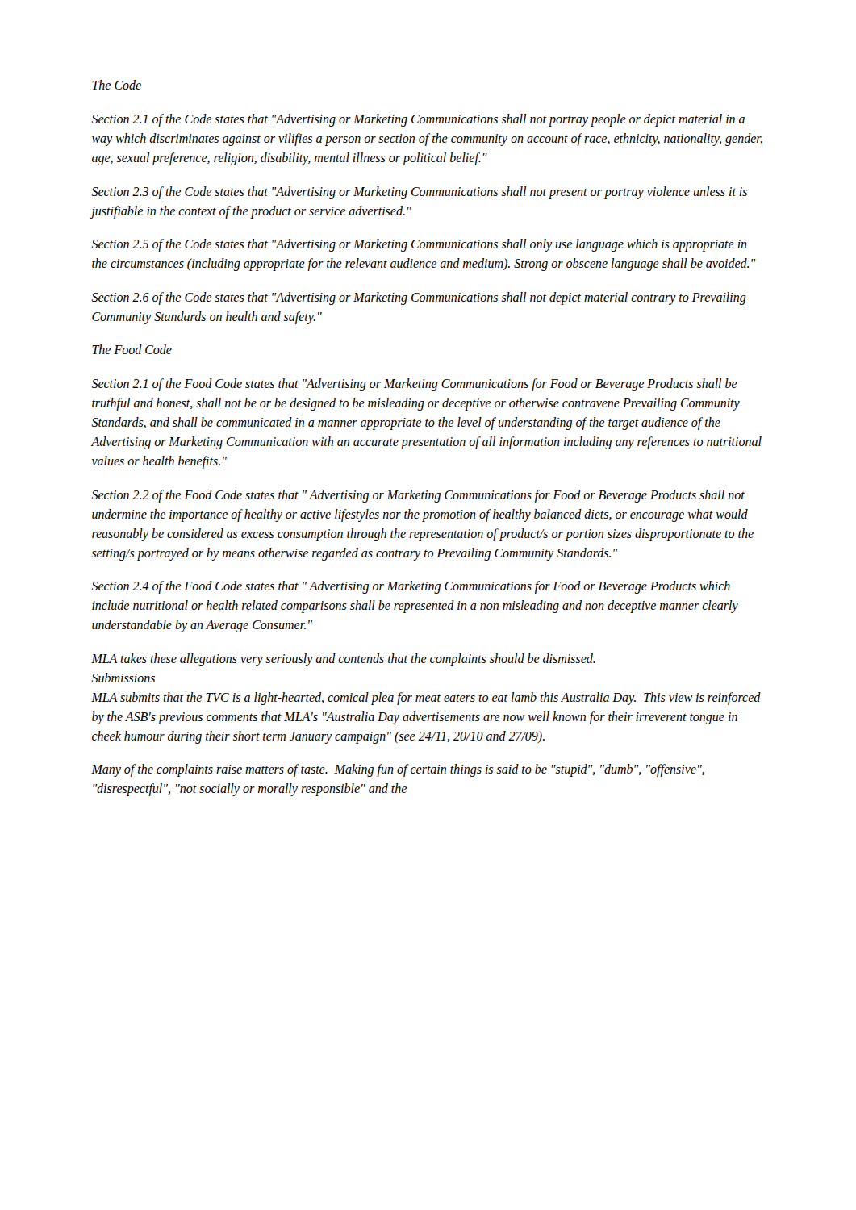The Code
Section 2.1 of the Code states that "Advertising or Marketing Communications shall not portray people or depict material in a way which discriminates against or vilifies a person or section of the community on account of race, ethnicity, nationality, gender, age, sexual preference, religion, disability, mental illness or political belief."
Section 2.3 of the Code states that "Advertising or Marketing Communications shall not present or portray violence unless it is justifiable in the context of the product or service advertised."
Section 2.5 of the Code states that "Advertising or Marketing Communications shall only use language which is appropriate in the circumstances (including appropriate for the relevant audience and medium). Strong or obscene language shall be avoided."
Section 2.6 of the Code states that "Advertising or Marketing Communications shall not depict material contrary to Prevailing Community Standards on health and safety."
The Food Code
Section 2.1 of the Food Code states that "Advertising or Marketing Communications for Food or Beverage Products shall be truthful and honest, shall not be or be designed to be misleading or deceptive or otherwise contravene Prevailing Community Standards, and shall be communicated in a manner appropriate to the level of understanding of the target audience of the Advertising or Marketing Communication with an accurate presentation of all information including any references to nutritional values or health benefits."
Section 2.2 of the Food Code states that " Advertising or Marketing Communications for Food or Beverage Products shall not undermine the importance of healthy or active lifestyles nor the promotion of healthy balanced diets, or encourage what would reasonably be considered as excess consumption through the representation of product/s or portion sizes disproportionate to the setting/s portrayed or by means otherwise regarded as contrary to Prevailing Community Standards."
Section 2.4 of the Food Code states that " Advertising or Marketing Communications for Food or Beverage Products which include nutritional or health related comparisons shall be represented in a non misleading and non deceptive manner clearly understandable by an Average Consumer."
MLA takes these allegations very seriously and contends that the complaints should be dismissed.
Submissions
MLA submits that the TVC is a light-hearted, comical plea for meat eaters to eat lamb this Australia Day. This view is reinforced by the ASB's previous comments that MLA's "Australia Day advertisements are now well known for their irreverent tongue in cheek humour during their short term January campaign" (see 24/11, 20/10 and 27/09).
Many of the complaints raise matters of taste. Making fun of certain things is said to be "stupid", "dumb", "offensive", "disrespectful", "not socially or morally responsible" and the